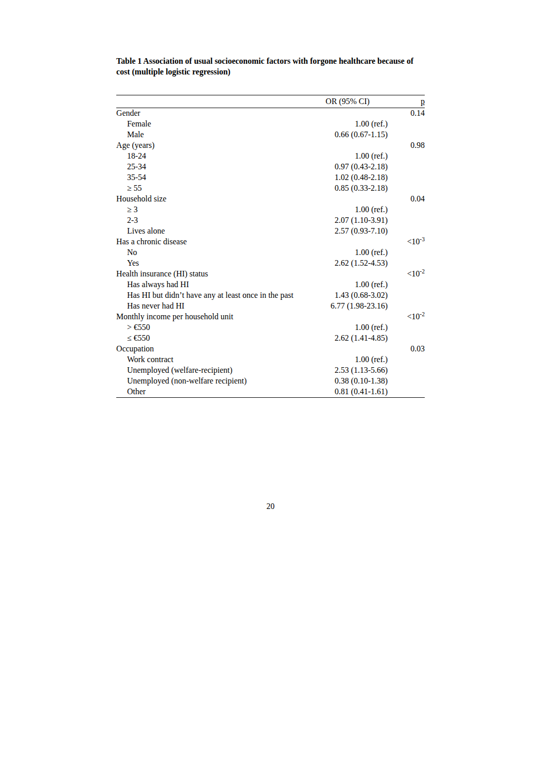Table 1 Association of usual socioeconomic factors with forgone healthcare because of cost (multiple logistic regression)
| | OR (95% CI) | p |
| --- | --- | --- |
| Gender | | 0.14 |
| Female | 1.00 (ref.) | |
| Male | 0.66 (0.67-1.15) | |
| Age (years) | | 0.98 |
| 18-24 | 1.00 (ref.) | |
| 25-34 | 0.97 (0.43-2.18) | |
| 35-54 | 1.02 (0.48-2.18) | |
| ≥ 55 | 0.85 (0.33-2.18) | |
| Household size | | 0.04 |
| ≥ 3 | 1.00 (ref.) | |
| 2-3 | 2.07 (1.10-3.91) | |
| Lives alone | 2.57 (0.93-7.10) | |
| Has a chronic disease | | <10 -3 |
| No | 1.00 (ref.) | |
| Yes | 2.62 (1.52-4.53) | |
| Health insurance (HI) status | | <10 -2 |
| Has always had HI | 1.00 (ref.) | |
| Has HI but didn’t have any at least once in the past | 1.43 (0.68-3.02) | |
| Has never had HI | 6.77 (1.98-23.16) | |
| Monthly income per household unit | | <10 -2 |
| > €550 | 1.00 (ref.) | |
| ≤ €550 | 2.62 (1.41-4.85) | |
| Occupation | | 0.03 |
| Work contract | 1.00 (ref.) | |
| Unemployed (welfare-recipient) | 2.53 (1.13-5.66) | |
| Unemployed (non-welfare recipient) | 0.38 (0.10-1.38) | |
| Other | 0.81 (0.41-1.61) | |
20